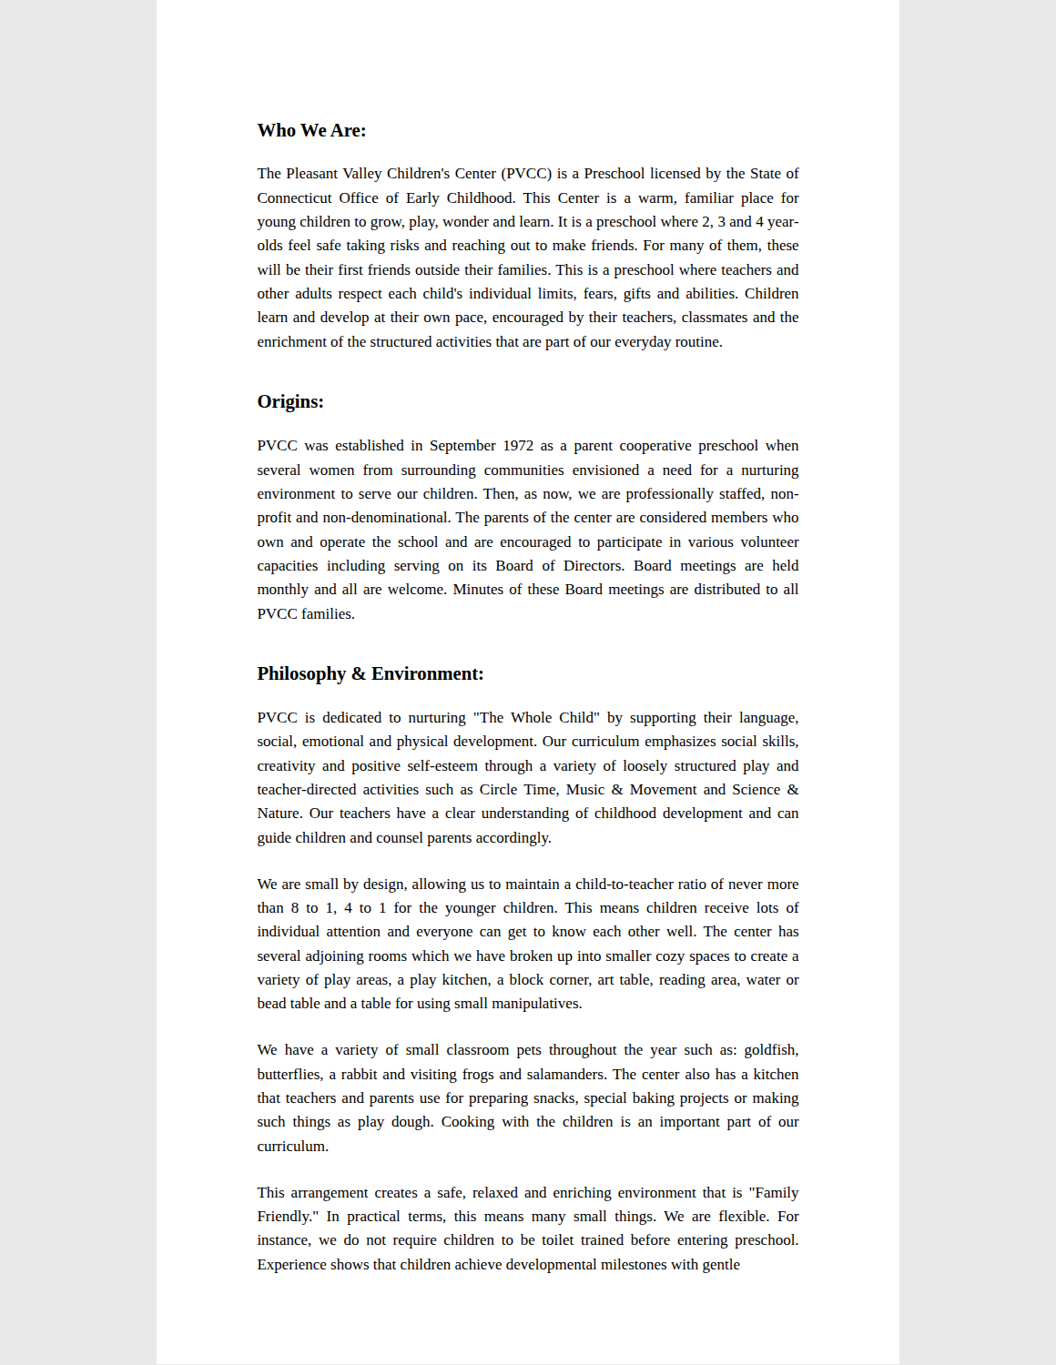Who We Are:
The Pleasant Valley Children's Center (PVCC) is a Preschool licensed by the State of Connecticut Office of Early Childhood. This Center is a warm, familiar place for young children to grow, play, wonder and learn. It is a preschool where 2, 3 and 4 year-olds feel safe taking risks and reaching out to make friends. For many of them, these will be their first friends outside their families. This is a preschool where teachers and other adults respect each child's individual limits, fears, gifts and abilities. Children learn and develop at their own pace, encouraged by their teachers, classmates and the enrichment of the structured activities that are part of our everyday routine.
Origins:
PVCC was established in September 1972 as a parent cooperative preschool when several women from surrounding communities envisioned a need for a nurturing environment to serve our children. Then, as now, we are professionally staffed, non-profit and non-denominational. The parents of the center are considered members who own and operate the school and are encouraged to participate in various volunteer capacities including serving on its Board of Directors. Board meetings are held monthly and all are welcome. Minutes of these Board meetings are distributed to all PVCC families.
Philosophy & Environment:
PVCC is dedicated to nurturing "The Whole Child" by supporting their language, social, emotional and physical development. Our curriculum emphasizes social skills, creativity and positive self-esteem through a variety of loosely structured play and teacher-directed activities such as Circle Time, Music & Movement and Science & Nature. Our teachers have a clear understanding of childhood development and can guide children and counsel parents accordingly.
We are small by design, allowing us to maintain a child-to-teacher ratio of never more than 8 to 1, 4 to 1 for the younger children. This means children receive lots of individual attention and everyone can get to know each other well. The center has several adjoining rooms which we have broken up into smaller cozy spaces to create a variety of play areas, a play kitchen, a block corner, art table, reading area, water or bead table and a table for using small manipulatives.
We have a variety of small classroom pets throughout the year such as: goldfish, butterflies, a rabbit and visiting frogs and salamanders. The center also has a kitchen that teachers and parents use for preparing snacks, special baking projects or making such things as play dough. Cooking with the children is an important part of our curriculum.
This arrangement creates a safe, relaxed and enriching environment that is "Family Friendly." In practical terms, this means many small things. We are flexible. For instance, we do not require children to be toilet trained before entering preschool. Experience shows that children achieve developmental milestones with gentle